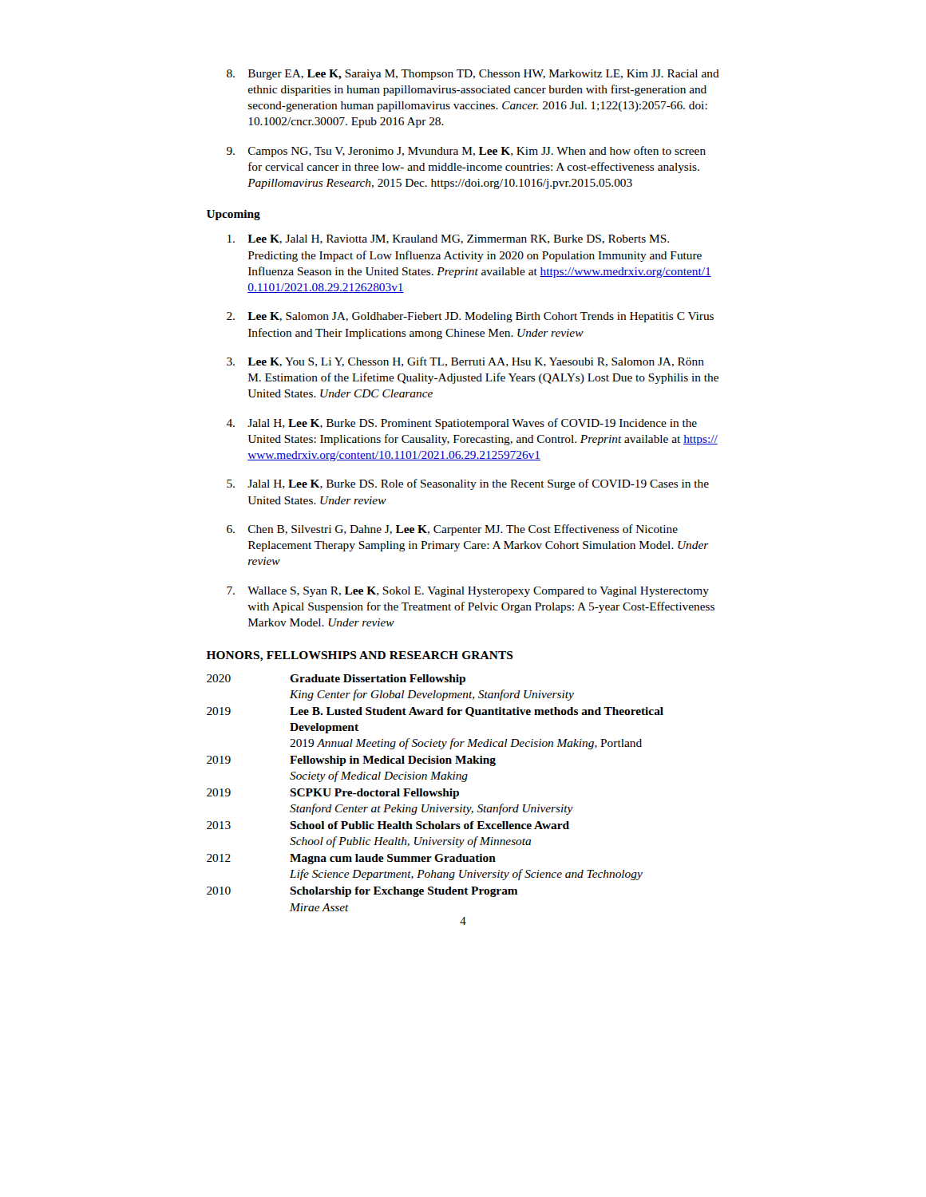Burger EA, Lee K, Saraiya M, Thompson TD, Chesson HW, Markowitz LE, Kim JJ. Racial and ethnic disparities in human papillomavirus-associated cancer burden with first-generation and second-generation human papillomavirus vaccines. Cancer. 2016 Jul. 1;122(13):2057-66. doi: 10.1002/cncr.30007. Epub 2016 Apr 28.
Campos NG, Tsu V, Jeronimo J, Mvundura M, Lee K, Kim JJ. When and how often to screen for cervical cancer in three low- and middle-income countries: A cost-effectiveness analysis. Papillomavirus Research, 2015 Dec. https://doi.org/10.1016/j.pvr.2015.05.003
Upcoming
Lee K, Jalal H, Raviotta JM, Krauland MG, Zimmerman RK, Burke DS, Roberts MS. Predicting the Impact of Low Influenza Activity in 2020 on Population Immunity and Future Influenza Season in the United States. Preprint available at https://www.medrxiv.org/content/10.1101/2021.08.29.21262803v1
Lee K, Salomon JA, Goldhaber-Fiebert JD. Modeling Birth Cohort Trends in Hepatitis C Virus Infection and Their Implications among Chinese Men. Under review
Lee K, You S, Li Y, Chesson H, Gift TL, Berruti AA, Hsu K, Yaesoubi R, Salomon JA, Rönn M. Estimation of the Lifetime Quality-Adjusted Life Years (QALYs) Lost Due to Syphilis in the United States. Under CDC Clearance
Jalal H, Lee K, Burke DS. Prominent Spatiotemporal Waves of COVID-19 Incidence in the United States: Implications for Causality, Forecasting, and Control. Preprint available at https://www.medrxiv.org/content/10.1101/2021.06.29.21259726v1
Jalal H, Lee K, Burke DS. Role of Seasonality in the Recent Surge of COVID-19 Cases in the United States. Under review
Chen B, Silvestri G, Dahne J, Lee K, Carpenter MJ. The Cost Effectiveness of Nicotine Replacement Therapy Sampling in Primary Care: A Markov Cohort Simulation Model. Under review
Wallace S, Syan R, Lee K, Sokol E. Vaginal Hysteropexy Compared to Vaginal Hysterectomy with Apical Suspension for the Treatment of Pelvic Organ Prolaps: A 5-year Cost-Effectiveness Markov Model. Under review
HONORS, FELLOWSHIPS AND RESEARCH GRANTS
| 2020 | Graduate Dissertation Fellowship |
| | King Center for Global Development, Stanford University |
| 2019 | Lee B. Lusted Student Award for Quantitative methods and Theoretical Development |
| | 2019 Annual Meeting of Society for Medical Decision Making, Portland |
| 2019 | Fellowship in Medical Decision Making |
| | Society of Medical Decision Making |
| 2019 | SCPKU Pre-doctoral Fellowship |
| | Stanford Center at Peking University, Stanford University |
| 2013 | School of Public Health Scholars of Excellence Award |
| | School of Public Health, University of Minnesota |
| 2012 | Magna cum laude Summer Graduation |
| | Life Science Department, Pohang University of Science and Technology |
| 2010 | Scholarship for Exchange Student Program |
| | Mirae Asset |
4